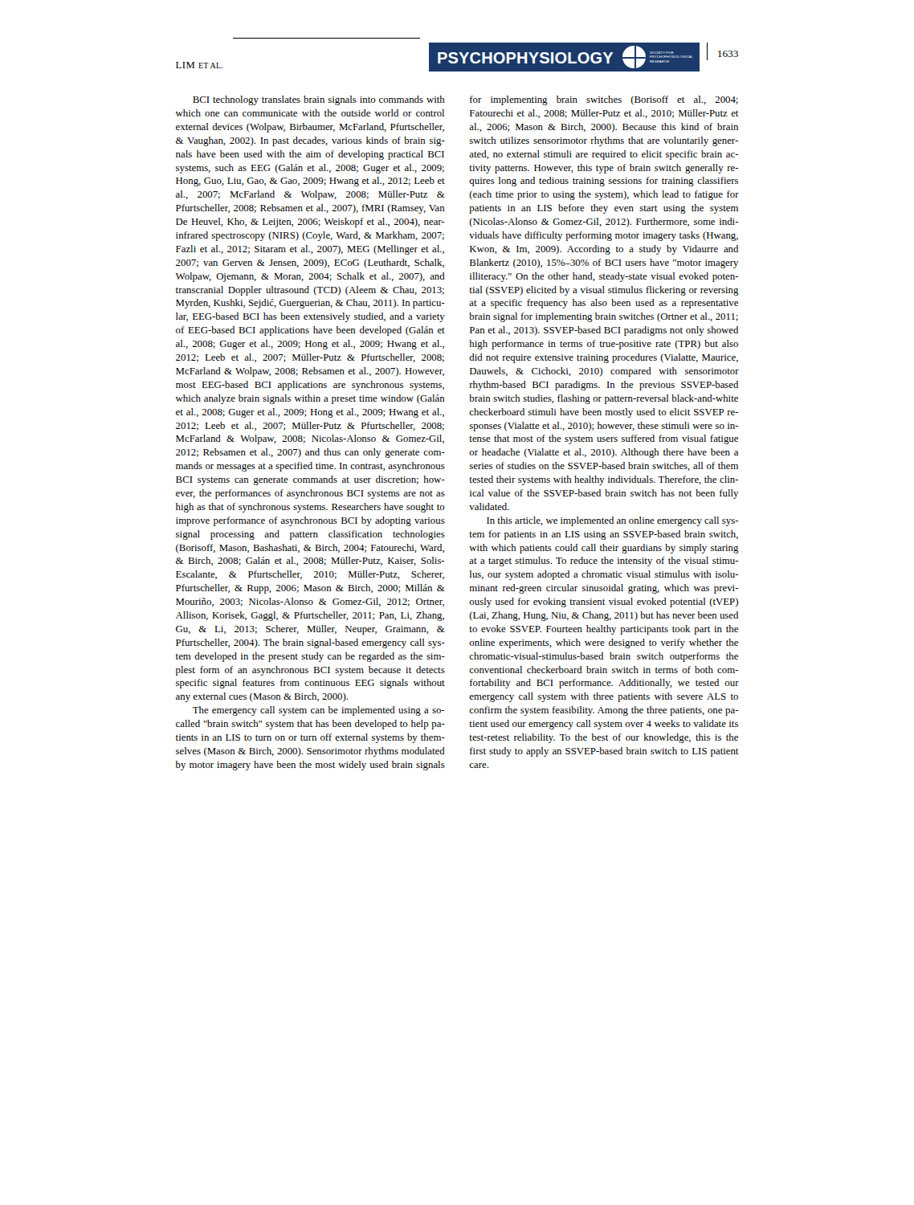LIM ET AL.
PSYCHOPHYSIOLOGY
Society for
Psychophysiological
Research
1633
BCI technology translates brain signals into commands with which one can communicate with the outside world or control external devices (Wolpaw, Birbaumer, McFarland, Pfurtscheller, & Vaughan, 2002). In past decades, various kinds of brain signals have been used with the aim of developing practical BCI systems, such as EEG (Galán et al., 2008; Guger et al., 2009; Hong, Guo, Liu, Gao, & Gao, 2009; Hwang et al., 2012; Leeb et al., 2007; McFarland & Wolpaw, 2008; Müller-Putz & Pfurtscheller, 2008; Rebsamen et al., 2007), fMRI (Ramsey, Van De Heuvel, Kho, & Leijten, 2006; Weiskopf et al., 2004), near-infrared spectroscopy (NIRS) (Coyle, Ward, & Markham, 2007; Fazli et al., 2012; Sitaram et al., 2007), MEG (Mellinger et al., 2007; van Gerven & Jensen, 2009), ECoG (Leuthardt, Schalk, Wolpaw, Ojemann, & Moran, 2004; Schalk et al., 2007), and transcranial Doppler ultrasound (TCD) (Aleem & Chau, 2013; Myrden, Kushki, Sejdić, Guerguerian, & Chau, 2011). In particular, EEG-based BCI has been extensively studied, and a variety of EEG-based BCI applications have been developed (Galán et al., 2008; Guger et al., 2009; Hong et al., 2009; Hwang et al., 2012; Leeb et al., 2007; Müller-Putz & Pfurtscheller, 2008; McFarland & Wolpaw, 2008; Rebsamen et al., 2007). However, most EEG-based BCI applications are synchronous systems, which analyze brain signals within a preset time window (Galán et al., 2008; Guger et al., 2009; Hong et al., 2009; Hwang et al., 2012; Leeb et al., 2007; Müller-Putz & Pfurtscheller, 2008; McFarland & Wolpaw, 2008; Nicolas-Alonso & Gomez-Gil, 2012; Rebsamen et al., 2007) and thus can only generate commands or messages at a specified time. In contrast, asynchronous BCI systems can generate commands at user discretion; however, the performances of asynchronous BCI systems are not as high as that of synchronous systems. Researchers have sought to improve performance of asynchronous BCI by adopting various signal processing and pattern classification technologies (Borisoff, Mason, Bashashati, & Birch, 2004; Fatourechi, Ward, & Birch, 2008; Galán et al., 2008; Müller-Putz, Kaiser, Solis-Escalante, & Pfurtscheller, 2010; Müller-Putz, Scherer, Pfurtscheller, & Rupp, 2006; Mason & Birch, 2000; Millán & Mouriño, 2003; Nicolas-Alonso & Gomez-Gil, 2012; Ortner, Allison, Korisek, Gaggl, & Pfurtscheller, 2011; Pan, Li, Zhang, Gu, & Li, 2013; Scherer, Müller, Neuper, Graimann, & Pfurtscheller, 2004). The brain signal-based emergency call system developed in the present study can be regarded as the simplest form of an asynchronous BCI system because it detects specific signal features from continuous EEG signals without any external cues (Mason & Birch, 2000).
The emergency call system can be implemented using a so-called "brain switch" system that has been developed to help patients in an LIS to turn on or turn off external systems by themselves (Mason & Birch, 2000). Sensorimotor rhythms modulated by motor imagery have been the most widely used brain signals for implementing brain switches (Borisoff et al., 2004; Fatourechi et al., 2008; Müller-Putz et al., 2010; Müller-Putz et al., 2006; Mason & Birch, 2000). Because this kind of brain switch utilizes sensorimotor rhythms that are voluntarily generated, no external stimuli are required to elicit specific brain activity patterns. However, this type of brain switch generally requires long and tedious training sessions for training classifiers (each time prior to using the system), which lead to fatigue for patients in an LIS before they even start using the system (Nicolas-Alonso & Gomez-Gil, 2012). Furthermore, some individuals have difficulty performing motor imagery tasks (Hwang, Kwon, & Im, 2009). According to a study by Vidaurre and Blankertz (2010), 15%–30% of BCI users have "motor imagery illiteracy." On the other hand, steady-state visual evoked potential (SSVEP) elicited by a visual stimulus flickering or reversing at a specific frequency has also been used as a representative brain signal for implementing brain switches (Ortner et al., 2011; Pan et al., 2013). SSVEP-based BCI paradigms not only showed high performance in terms of true-positive rate (TPR) but also did not require extensive training procedures (Vialatte, Maurice, Dauwels, & Cichocki, 2010) compared with sensorimotor rhythm-based BCI paradigms. In the previous SSVEP-based brain switch studies, flashing or pattern-reversal black-and-white checkerboard stimuli have been mostly used to elicit SSVEP responses (Vialatte et al., 2010); however, these stimuli were so intense that most of the system users suffered from visual fatigue or headache (Vialatte et al., 2010). Although there have been a series of studies on the SSVEP-based brain switches, all of them tested their systems with healthy individuals. Therefore, the clinical value of the SSVEP-based brain switch has not been fully validated.
In this article, we implemented an online emergency call system for patients in an LIS using an SSVEP-based brain switch, with which patients could call their guardians by simply staring at a target stimulus. To reduce the intensity of the visual stimulus, our system adopted a chromatic visual stimulus with isoluminant red-green circular sinusoidal grating, which was previously used for evoking transient visual evoked potential (tVEP) (Lai, Zhang, Hung, Niu, & Chang, 2011) but has never been used to evoke SSVEP. Fourteen healthy participants took part in the online experiments, which were designed to verify whether the chromatic-visual-stimulus-based brain switch outperforms the conventional checkerboard brain switch in terms of both comfortability and BCI performance. Additionally, we tested our emergency call system with three patients with severe ALS to confirm the system feasibility. Among the three patients, one patient used our emergency call system over 4 weeks to validate its test-retest reliability. To the best of our knowledge, this is the first study to apply an SSVEP-based brain switch to LIS patient care.